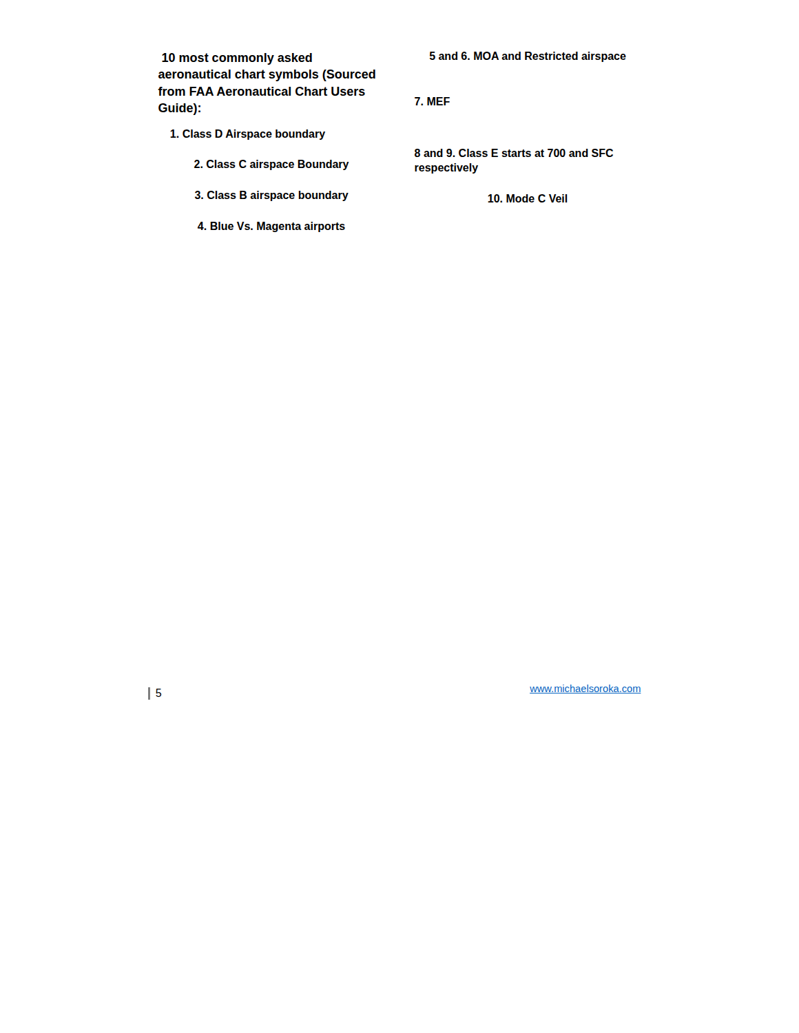10 most commonly asked aeronautical chart symbols (Sourced from FAA Aeronautical Chart Users Guide):
1. Class D Airspace boundary
2. Class C airspace Boundary
3. Class B airspace boundary
4. Blue Vs. Magenta airports
5 and 6. MOA and Restricted airspace
7. MEF
8 and 9. Class E starts at 700 and SFC respectively
10. Mode C Veil
5
www.michaelsoroka.com